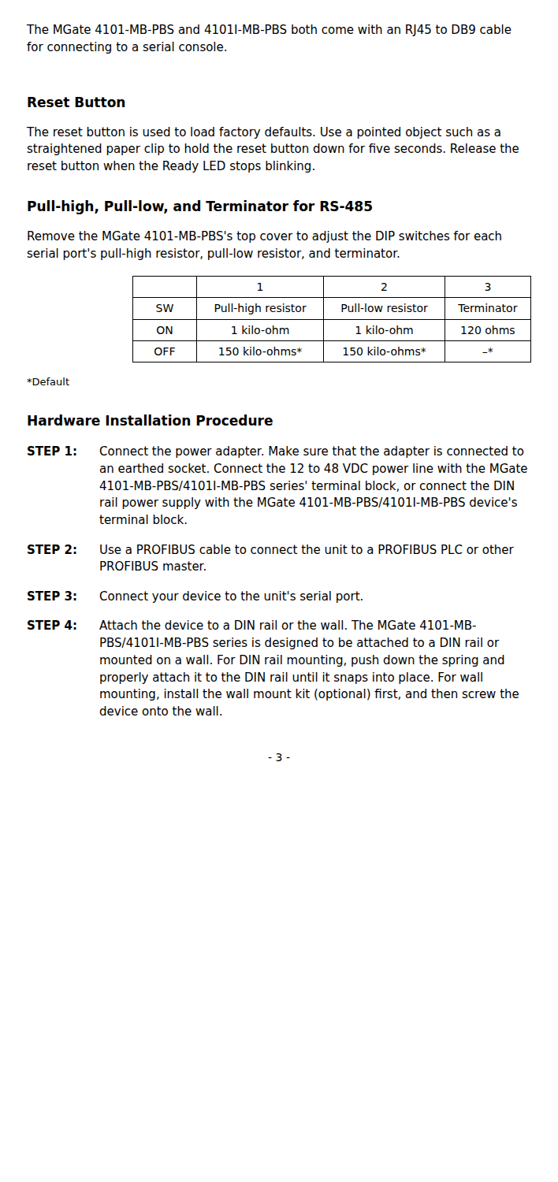The MGate 4101-MB-PBS and 4101I-MB-PBS both come with an RJ45 to DB9 cable for connecting to a serial console.
Reset Button
The reset button is used to load factory defaults. Use a pointed object such as a straightened paper clip to hold the reset button down for five seconds. Release the reset button when the Ready LED stops blinking.
Pull-high, Pull-low, and Terminator for RS-485
Remove the MGate 4101-MB-PBS's top cover to adjust the DIP switches for each serial port's pull-high resistor, pull-low resistor, and terminator.
| | 1 | 2 | 3 |
| --- | --- | --- | --- |
| SW | Pull-high resistor | Pull-low resistor | Terminator |
| ON | 1 kilo-ohm | 1 kilo-ohm | 120 ohms |
| OFF | 150 kilo-ohms* | 150 kilo-ohms* | –* |
*Default
Hardware Installation Procedure
STEP 1:
Connect the power adapter. Make sure that the adapter is connected to an earthed socket. Connect the 12 to 48 VDC power line with the MGate 4101-MB-PBS/4101I-MB-PBS series' terminal block, or connect the DIN rail power supply with the MGate 4101-MB-PBS/4101I-MB-PBS device's terminal block.
STEP 2:
Use a PROFIBUS cable to connect the unit to a PROFIBUS PLC or other PROFIBUS master.
STEP 3:
Connect your device to the unit's serial port.
STEP 4:
Attach the device to a DIN rail or the wall. The MGate 4101-MB-PBS/4101I-MB-PBS series is designed to be attached to a DIN rail or mounted on a wall. For DIN rail mounting, push down the spring and properly attach it to the DIN rail until it snaps into place. For wall mounting, install the wall mount kit (optional) first, and then screw the device onto the wall.
- 3 -